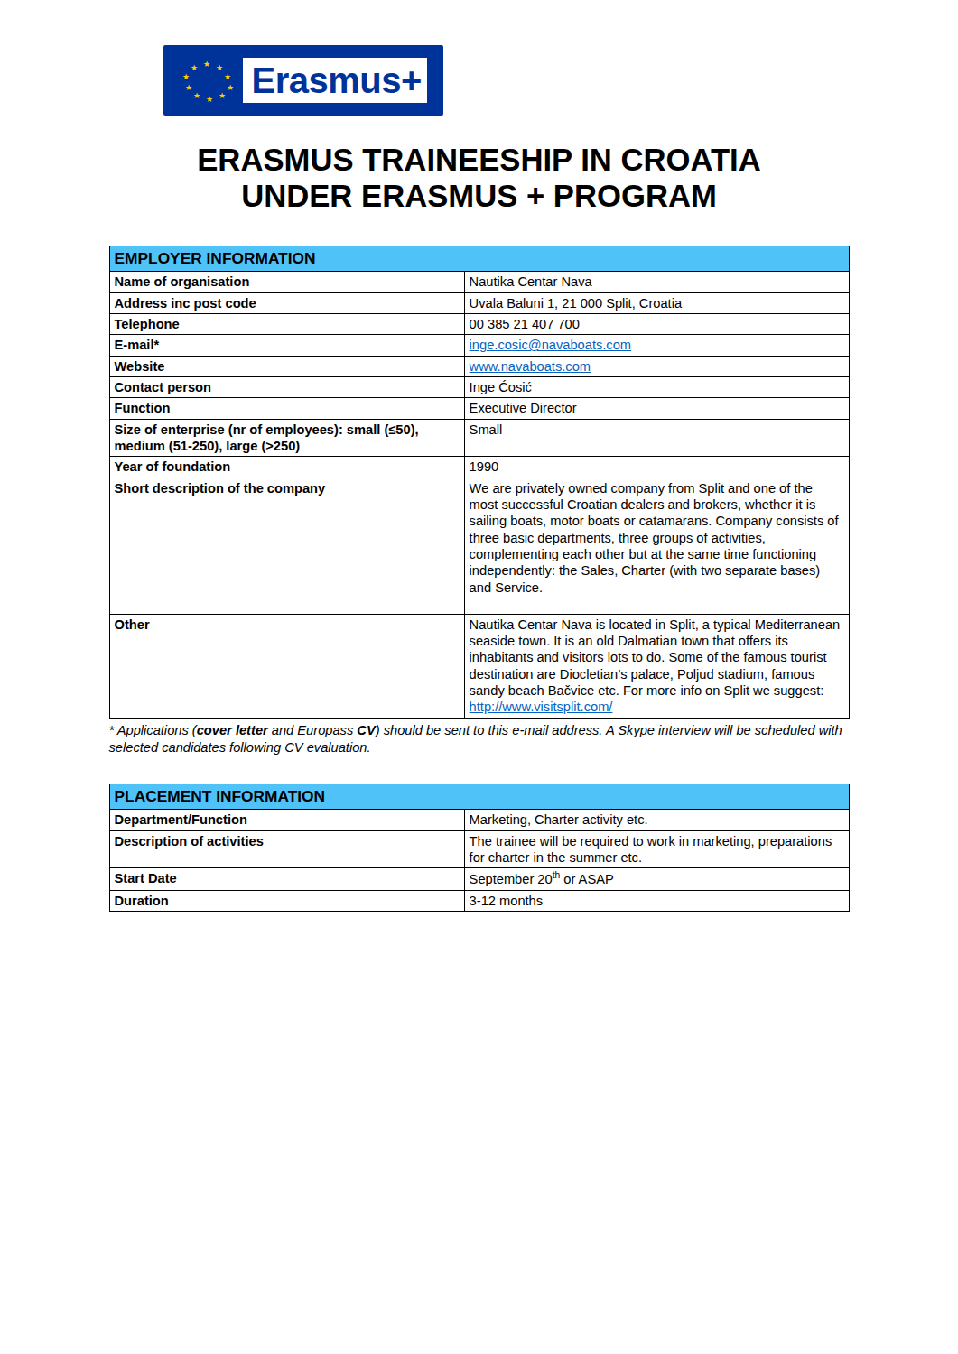★ ★ ★ ★ ★ ★ ★ ★ ★ ★ Erasmus+
ERASMUS TRAINEESHIP IN CROATIAUNDER ERASMUS + PROGRAM
| EMPLOYER INFORMATION |
| --- |
| Name of organisation | Nautika Centar Nava |
| Address inc post code | Uvala Baluni 1, 21 000 Split, Croatia |
| Telephone | 00 385 21 407 700 |
| E-mail* | inge.cosic@navaboats.com |
| Website | www.navaboats.com |
| Contact person | Inge Ćosić |
| Function | Executive Director |
| Size of enterprise (nr of employees): small (≤50), medium (51-250), large (>250) | Small |
| Year of foundation | 1990 |
| Short description of the company | We are privately owned company from Split and one of the most successful Croatian dealers and brokers, whether it is sailing boats, motor boats or catamarans. Company consists of three basic departments, three groups of activities, complementing each other but at the same time functioning independently: the Sales, Charter (with two separate bases) and Service. |
| Other | Nautika Centar Nava is located in Split, a typical Mediterranean seaside town. It is an old Dalmatian town that offers its inhabitants and visitors lots to do. Some of the famous tourist destination are Diocletian’s palace, Poljud stadium, famous sandy beach Bačvice etc. For more info on Split we suggest: http://www.visitsplit.com/ |
* Applications (cover letter and Europass CV) should be sent to this e-mail address. A Skype interview will be scheduled with selected candidates following CV evaluation.
| PLACEMENT INFORMATION |
| --- |
| Department/Function | Marketing, Charter activity etc. |
| Description of activities | The trainee will be required to work in marketing, preparations for charter in the summer etc. |
| Start Date | September 20 th or ASAP |
| Duration | 3-12 months |